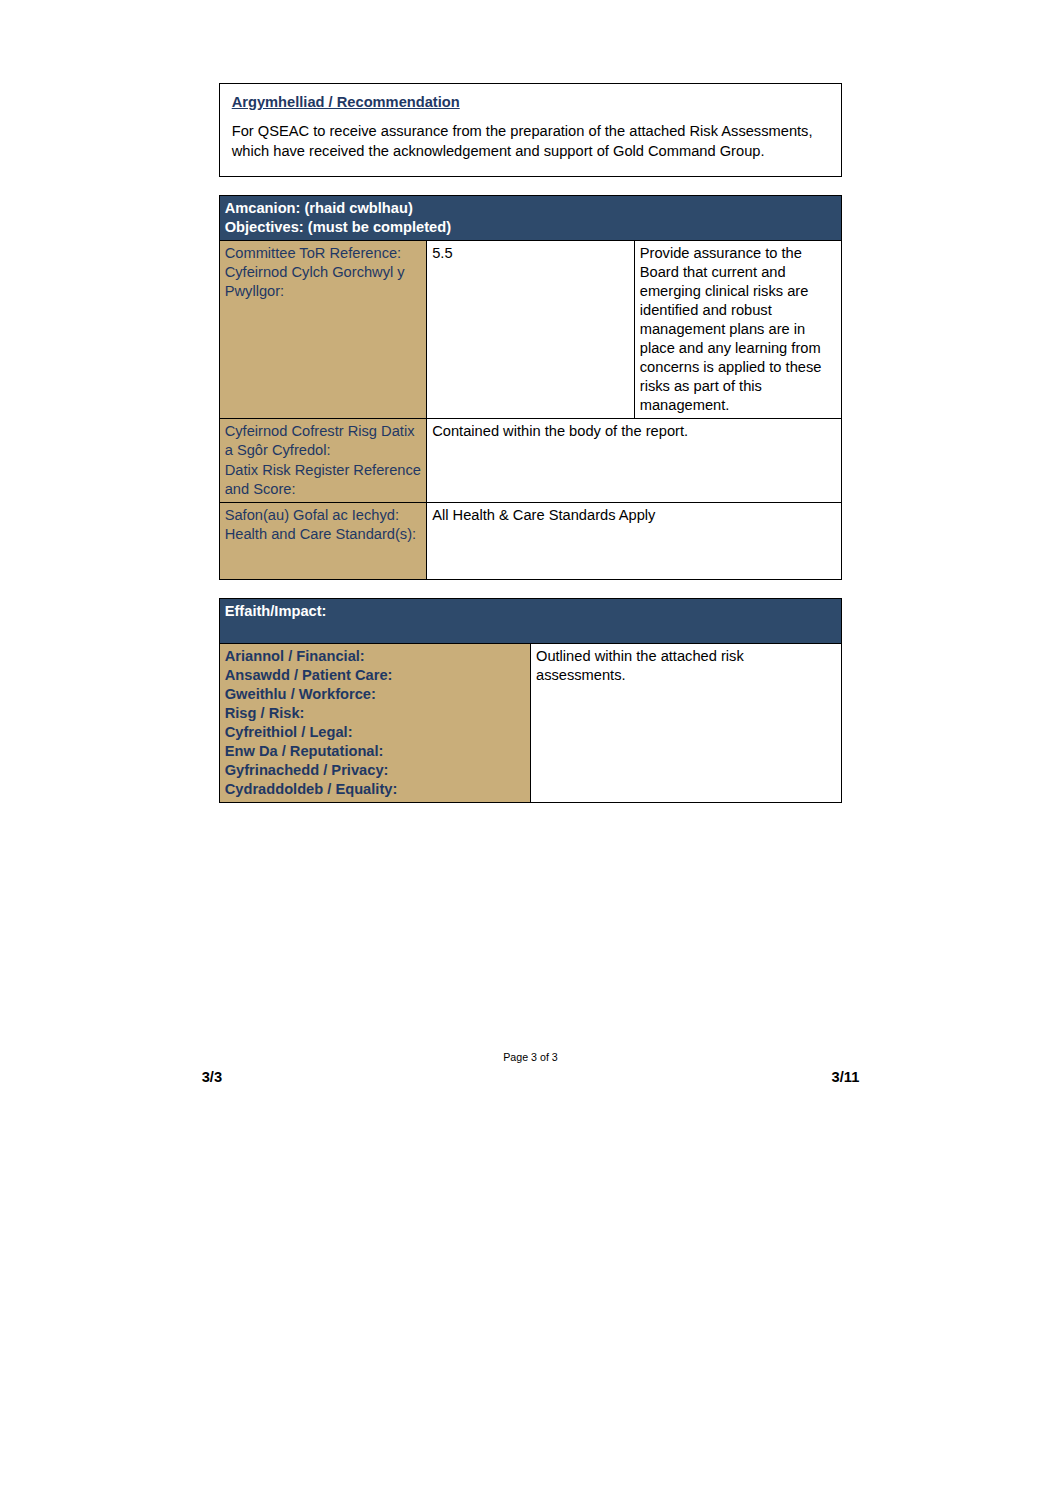Argymhelliad / Recommendation
For QSEAC to receive assurance from the preparation of the attached Risk Assessments, which have received the acknowledgement and support of Gold Command Group.
| Amcanion: (rhaid cwblhau) Objectives: (must be completed) |
| Committee ToR Reference: Cyfeirnod Cylch Gorchwyl y Pwyllgor: | 5.5 | Provide assurance to the Board that current and emerging clinical risks are identified and robust management plans are in place and any learning from concerns is applied to these risks as part of this management. |
| Cyfeirnod Cofrestr Risg Datix a Sgôr Cyfredol: Datix Risk Register Reference and Score: | Contained within the body of the report. |
| Safon(au) Gofal ac Iechyd: Health and Care Standard(s): | All Health & Care Standards Apply |
| Effaith/Impact: |
| Ariannol / Financial: Ansawdd / Patient Care: Gweithlu / Workforce: Risg / Risk: Cyfreithiol / Legal: Enw Da / Reputational: Gyfrinachedd / Privacy: Cydraddoldeb / Equality: | Outlined within the attached risk assessments. |
Page 3 of 3
3/3 3/11